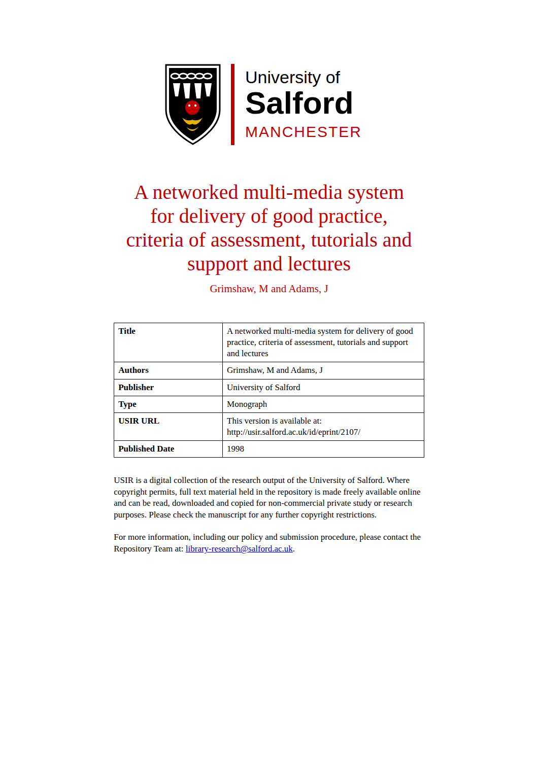University of Salford MANCHESTER
A networked multi-media system for delivery of good practice, criteria of assessment, tutorials and support and lectures
Grimshaw, M and Adams, J
| Title | A networked multi-media system for delivery of good practice, criteria of assessment, tutorials and support and lectures |
| Authors | Grimshaw, M and Adams, J |
| Publisher | University of Salford |
| Type | Monograph |
| USIR URL | This version is available at: http://usir.salford.ac.uk/id/eprint/2107/ |
| Published Date | 1998 |
USIR is a digital collection of the research output of the University of Salford. Where copyright permits, full text material held in the repository is made freely available online and can be read, downloaded and copied for non-commercial private study or research purposes. Please check the manuscript for any further copyright restrictions.
For more information, including our policy and submission procedure, please contact the Repository Team at: library-research@salford.ac.uk.